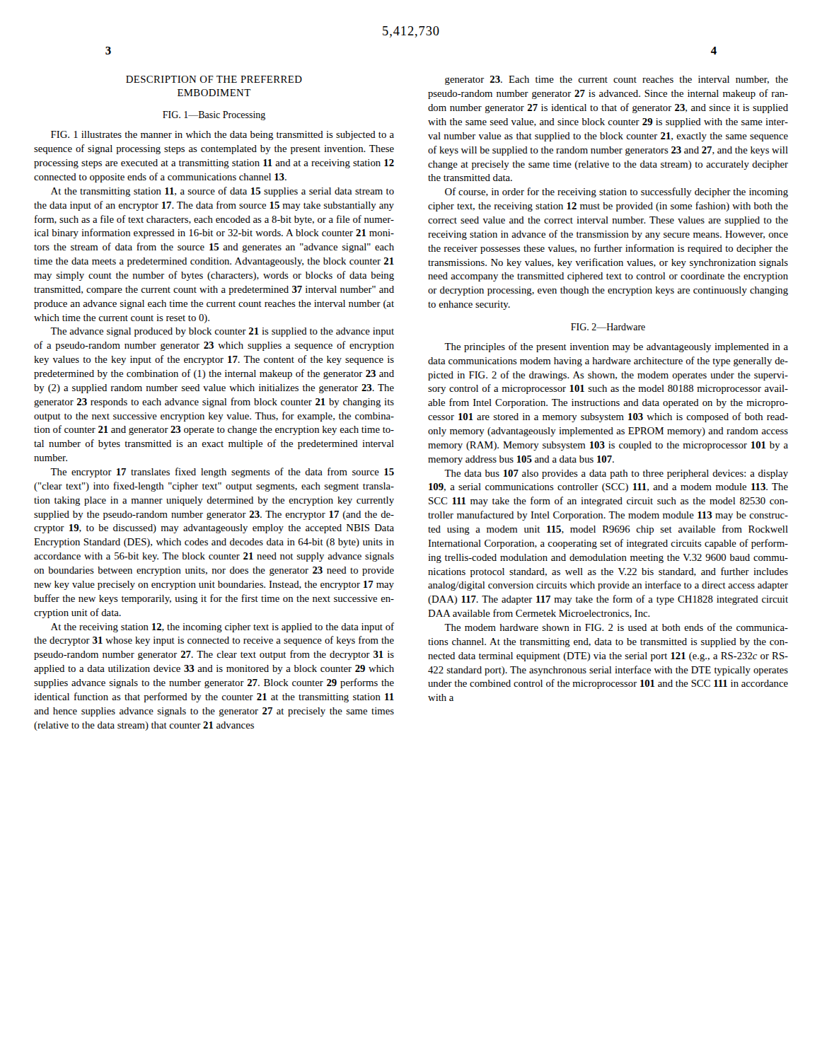5,412,730
3 4
Description of the Preferred
Embodiment
FIG. 1—Basic Processing
FIG. 1 illustrates the manner in which the data being transmitted is subjected to a sequence of signal processing steps as contemplated by the present invention. These processing steps are executed at a transmitting station 11 and at a receiving station 12 connected to opposite ends of a communications channel 13.
At the transmitting station 11, a source of data 15 supplies a serial data stream to the data input of an encryptor 17. The data from source 15 may take substantially any form, such as a file of text characters, each encoded as a 8-bit byte, or a file of numerical binary information expressed in 16-bit or 32-bit words. A block counter 21 monitors the stream of data from the source 15 and generates an "advance signal" each time the data meets a predetermined condition. Advantageously, the block counter 21 may simply count the number of bytes (characters), words or blocks of data being transmitted, compare the current count with a predetermined 37 interval number" and produce an advance signal each time the current count reaches the interval number (at which time the current count is reset to 0).
The advance signal produced by block counter 21 is supplied to the advance input of a pseudo-random number generator 23 which supplies a sequence of encryption key values to the key input of the encryptor 17. The content of the key sequence is predetermined by the combination of (1) the internal makeup of the generator 23 and by (2) a supplied random number seed value which initializes the generator 23. The generator 23 responds to each advance signal from block counter 21 by changing its output to the next successive encryption key value. Thus, for example, the combination of counter 21 and generator 23 operate to change the encryption key each time total number of bytes transmitted is an exact multiple of the predetermined interval number.
The encryptor 17 translates fixed length segments of the data from source 15 ("clear text") into fixed-length "cipher text" output segments, each segment translation taking place in a manner uniquely determined by the encryption key currently supplied by the pseudo-random number generator 23. The encryptor 17 (and the decryptor 19, to be discussed) may advantageously employ the accepted NBIS Data Encryption Standard (DES), which codes and decodes data in 64-bit (8 byte) units in accordance with a 56-bit key. The block counter 21 need not supply advance signals on boundaries between encryption units, nor does the generator 23 need to provide new key value precisely on encryption unit boundaries. Instead, the encryptor 17 may buffer the new keys temporarily, using it for the first time on the next successive encryption unit of data.
At the receiving station 12, the incoming cipher text is applied to the data input of the decryptor 31 whose key input is connected to receive a sequence of keys from the pseudo-random number generator 27. The clear text output from the decryptor 31 is applied to a data utilization device 33 and is monitored by a block counter 29 which supplies advance signals to the number generator 27. Block counter 29 performs the identical function as that performed by the counter 21 at the transmitting station 11 and hence supplies advance signals to the generator 27 at precisely the same times (relative to the data stream) that counter 21 advances
generator 23. Each time the current count reaches the interval number, the pseudo-random number generator 27 is advanced. Since the internal makeup of random number generator 27 is identical to that of generator 23, and since it is supplied with the same seed value, and since block counter 29 is supplied with the same interval number value as that supplied to the block counter 21, exactly the same sequence of keys will be supplied to the random number generators 23 and 27, and the keys will change at precisely the same time (relative to the data stream) to accurately decipher the transmitted data.
Of course, in order for the receiving station to successfully decipher the incoming cipher text, the receiving station 12 must be provided (in some fashion) with both the correct seed value and the correct interval number. These values are supplied to the receiving station in advance of the transmission by any secure means. However, once the receiver possesses these values, no further information is required to decipher the transmissions. No key values, key verification values, or key synchronization signals need accompany the transmitted ciphered text to control or coordinate the encryption or decryption processing, even though the encryption keys are continuously changing to enhance security.
FIG. 2—Hardware
The principles of the present invention may be advantageously implemented in a data communications modem having a hardware architecture of the type generally depicted in FIG. 2 of the drawings. As shown, the modem operates under the supervisory control of a microprocessor 101 such as the model 80188 microprocessor available from Intel Corporation. The instructions and data operated on by the microprocessor 101 are stored in a memory subsystem 103 which is composed of both read-only memory (advantageously implemented as EPROM memory) and random access memory (RAM). Memory subsystem 103 is coupled to the microprocessor 101 by a memory address bus 105 and a data bus 107.
The data bus 107 also provides a data path to three peripheral devices: a display 109, a serial communications controller (SCC) 111, and a modem module 113. The SCC 111 may take the form of an integrated circuit such as the model 82530 controller manufactured by Intel Corporation. The modem module 113 may be constructed using a modem unit 115, model R9696 chip set available from Rockwell International Corporation, a cooperating set of integrated circuits capable of performing trellis-coded modulation and demodulation meeting the V.32 9600 baud communications protocol standard, as well as the V.22 bis standard, and further includes analog/digital conversion circuits which provide an interface to a direct access adapter (DAA) 117. The adapter 117 may take the form of a type CH1828 integrated circuit DAA available from Cermetek Microelectronics, Inc.
The modem hardware shown in FIG. 2 is used at both ends of the communications channel. At the transmitting end, data to be transmitted is supplied by the connected data terminal equipment (DTE) via the serial port 121 (e.g., a RS-232c or RS-422 standard port). The asynchronous serial interface with the DTE typically operates under the combined control of the microprocessor 101 and the SCC 111 in accordance with a